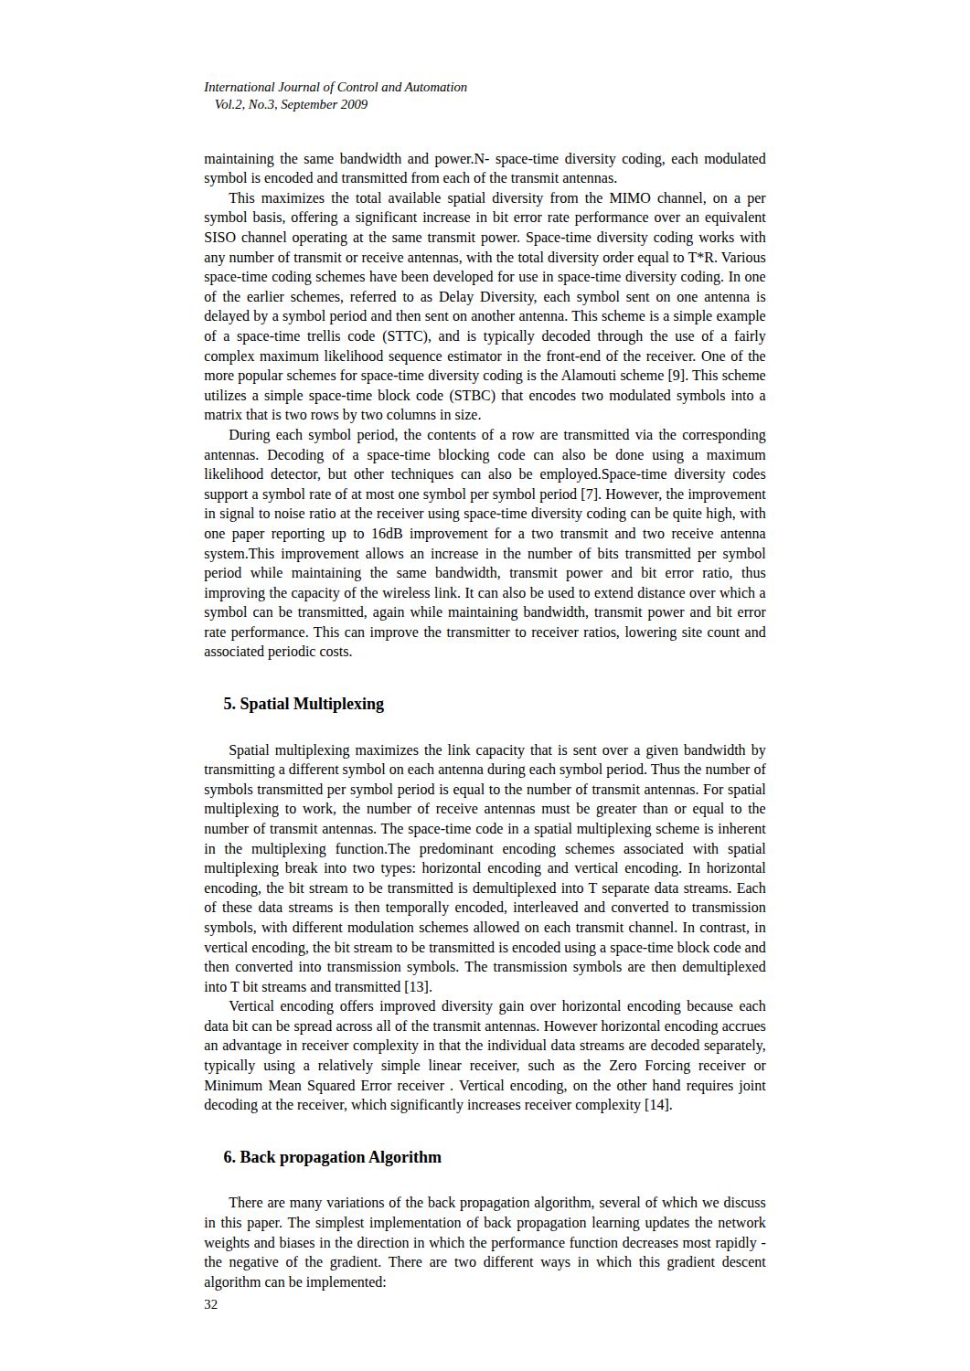International Journal of Control and Automation Vol.2, No.3, September 2009
maintaining the same bandwidth and power.N- space-time diversity coding, each modulated symbol is encoded and transmitted from each of the transmit antennas.
This maximizes the total available spatial diversity from the MIMO channel, on a per symbol basis, offering a significant increase in bit error rate performance over an equivalent SISO channel operating at the same transmit power. Space-time diversity coding works with any number of transmit or receive antennas, with the total diversity order equal to T*R. Various space-time coding schemes have been developed for use in space-time diversity coding. In one of the earlier schemes, referred to as Delay Diversity, each symbol sent on one antenna is delayed by a symbol period and then sent on another antenna. This scheme is a simple example of a space-time trellis code (STTC), and is typically decoded through the use of a fairly complex maximum likelihood sequence estimator in the front-end of the receiver. One of the more popular schemes for space-time diversity coding is the Alamouti scheme [9]. This scheme utilizes a simple space-time block code (STBC) that encodes two modulated symbols into a matrix that is two rows by two columns in size.
During each symbol period, the contents of a row are transmitted via the corresponding antennas. Decoding of a space-time blocking code can also be done using a maximum likelihood detector, but other techniques can also be employed.Space-time diversity codes support a symbol rate of at most one symbol per symbol period [7]. However, the improvement in signal to noise ratio at the receiver using space-time diversity coding can be quite high, with one paper reporting up to 16dB improvement for a two transmit and two receive antenna system.This improvement allows an increase in the number of bits transmitted per symbol period while maintaining the same bandwidth, transmit power and bit error ratio, thus improving the capacity of the wireless link. It can also be used to extend distance over which a symbol can be transmitted, again while maintaining bandwidth, transmit power and bit error rate performance. This can improve the transmitter to receiver ratios, lowering site count and associated periodic costs.
5. Spatial Multiplexing
Spatial multiplexing maximizes the link capacity that is sent over a given bandwidth by transmitting a different symbol on each antenna during each symbol period. Thus the number of symbols transmitted per symbol period is equal to the number of transmit antennas. For spatial multiplexing to work, the number of receive antennas must be greater than or equal to the number of transmit antennas. The space-time code in a spatial multiplexing scheme is inherent in the multiplexing function.The predominant encoding schemes associated with spatial multiplexing break into two types: horizontal encoding and vertical encoding. In horizontal encoding, the bit stream to be transmitted is demultiplexed into T separate data streams. Each of these data streams is then temporally encoded, interleaved and converted to transmission symbols, with different modulation schemes allowed on each transmit channel. In contrast, in vertical encoding, the bit stream to be transmitted is encoded using a space-time block code and then converted into transmission symbols. The transmission symbols are then demultiplexed into T bit streams and transmitted [13].
Vertical encoding offers improved diversity gain over horizontal encoding because each data bit can be spread across all of the transmit antennas. However horizontal encoding accrues an advantage in receiver complexity in that the individual data streams are decoded separately, typically using a relatively simple linear receiver, such as the Zero Forcing receiver or Minimum Mean Squared Error receiver . Vertical encoding, on the other hand requires joint decoding at the receiver, which significantly increases receiver complexity [14].
6. Back propagation Algorithm
There are many variations of the back propagation algorithm, several of which we discuss in this paper. The simplest implementation of back propagation learning updates the network weights and biases in the direction in which the performance function decreases most rapidly - the negative of the gradient. There are two different ways in which this gradient descent algorithm can be implemented:
32